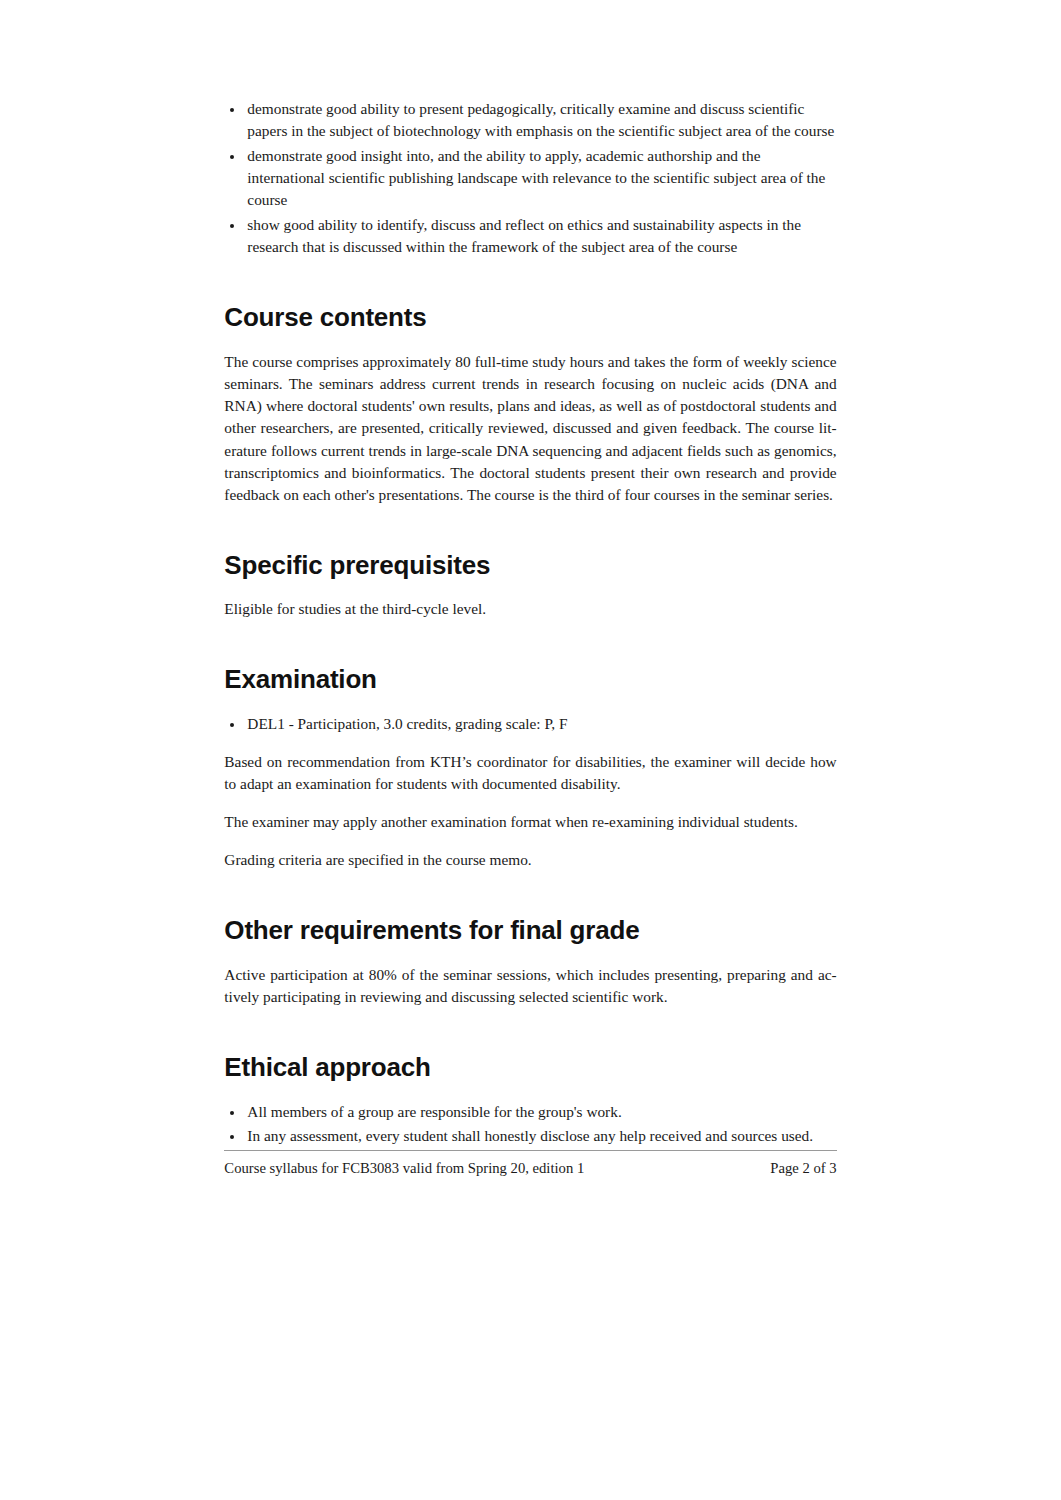demonstrate good ability to present pedagogically, critically examine and discuss scientific papers in the subject of biotechnology with emphasis on the scientific subject area of the course
demonstrate good insight into, and the ability to apply, academic authorship and the international scientific publishing landscape with relevance to the scientific subject area of the course
show good ability to identify, discuss and reflect on ethics and sustainability aspects in the research that is discussed within the framework of the subject area of the course
Course contents
The course comprises approximately 80 full-time study hours and takes the form of weekly science seminars. The seminars address current trends in research focusing on nucleic acids (DNA and RNA) where doctoral students' own results, plans and ideas, as well as of postdoctoral students and other researchers, are presented, critically reviewed, discussed and given feedback. The course literature follows current trends in large-scale DNA sequencing and adjacent fields such as genomics, transcriptomics and bioinformatics. The doctoral students present their own research and provide feedback on each other's presentations. The course is the third of four courses in the seminar series.
Specific prerequisites
Eligible for studies at the third-cycle level.
Examination
DEL1 - Participation, 3.0 credits, grading scale: P, F
Based on recommendation from KTH’s coordinator for disabilities, the examiner will decide how to adapt an examination for students with documented disability.
The examiner may apply another examination format when re-examining individual students.
Grading criteria are specified in the course memo.
Other requirements for final grade
Active participation at 80% of the seminar sessions, which includes presenting, preparing and actively participating in reviewing and discussing selected scientific work.
Ethical approach
All members of a group are responsible for the group's work.
In any assessment, every student shall honestly disclose any help received and sources used.
Course syllabus for FCB3083 valid from Spring 20, edition 1
Page 2 of 3